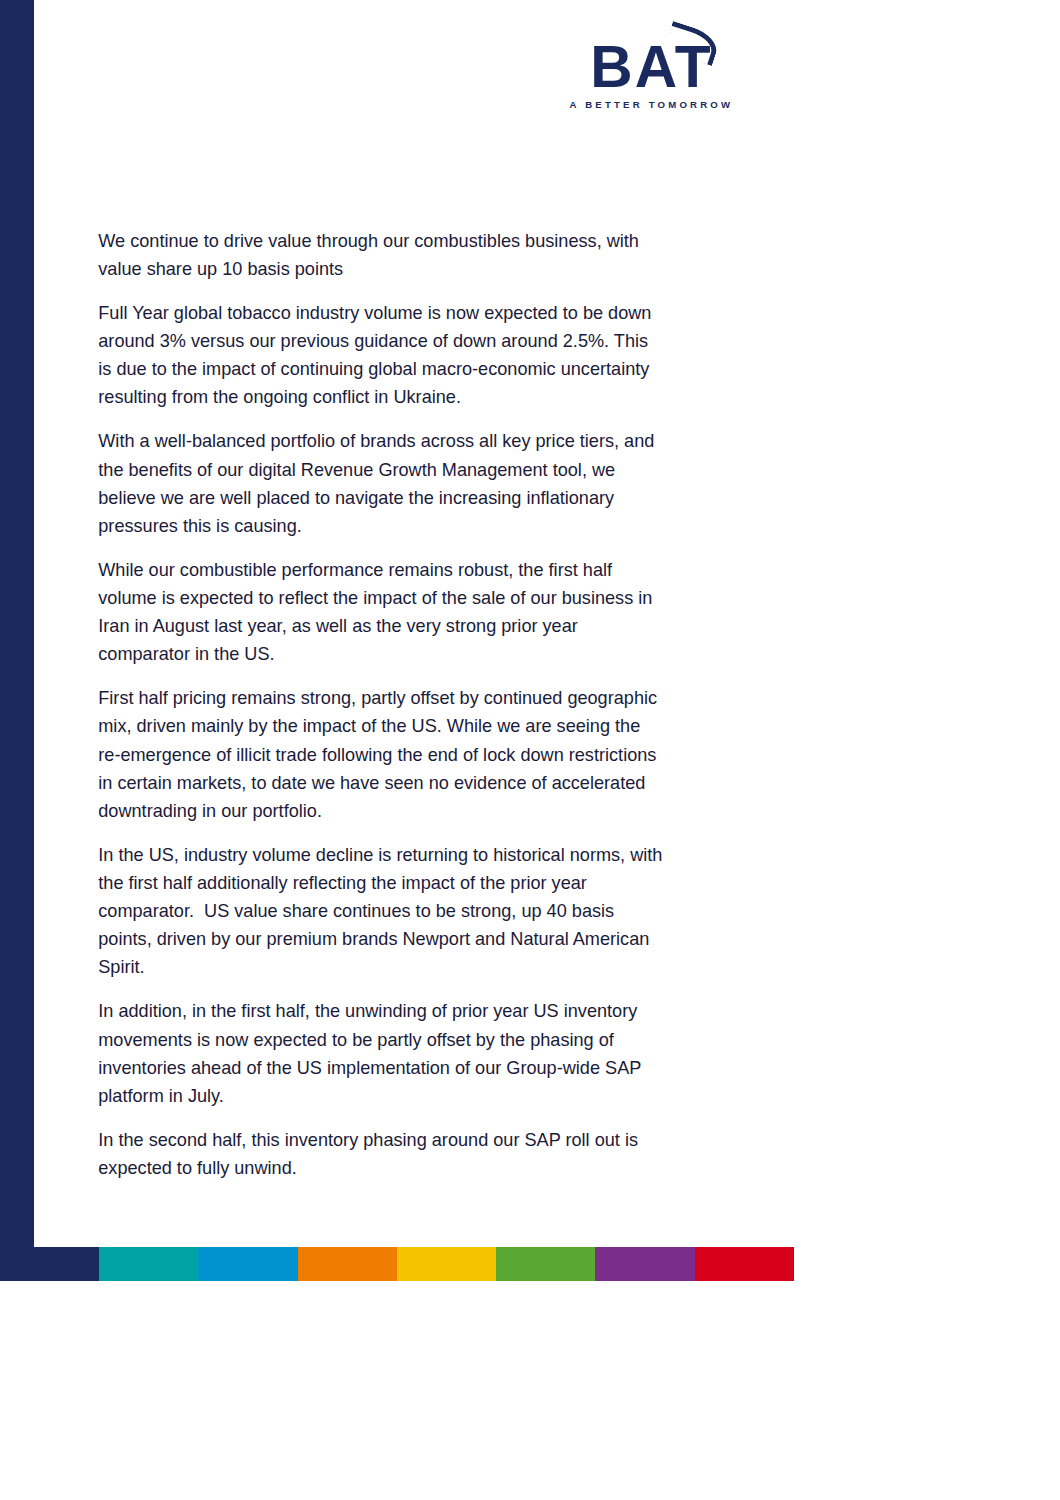BAT
A BETTER TOMORROW
We continue to drive value through our combustibles business, with value share up 10 basis points
Full Year global tobacco industry volume is now expected to be down around 3% versus our previous guidance of down around 2.5%. This is due to the impact of continuing global macro-economic uncertainty resulting from the ongoing conflict in Ukraine.
With a well-balanced portfolio of brands across all key price tiers, and the benefits of our digital Revenue Growth Management tool, we believe we are well placed to navigate the increasing inflationary pressures this is causing.
While our combustible performance remains robust, the first half volume is expected to reflect the impact of the sale of our business in Iran in August last year, as well as the very strong prior year comparator in the US.
First half pricing remains strong, partly offset by continued geographic mix, driven mainly by the impact of the US. While we are seeing the re-emergence of illicit trade following the end of lock down restrictions in certain markets, to date we have seen no evidence of accelerated downtrading in our portfolio.
In the US, industry volume decline is returning to historical norms, with the first half additionally reflecting the impact of the prior year comparator. US value share continues to be strong, up 40 basis points, driven by our premium brands Newport and Natural American Spirit.
In addition, in the first half, the unwinding of prior year US inventory movements is now expected to be partly offset by the phasing of inventories ahead of the US implementation of our Group-wide SAP platform in July.
In the second half, this inventory phasing around our SAP roll out is expected to fully unwind.